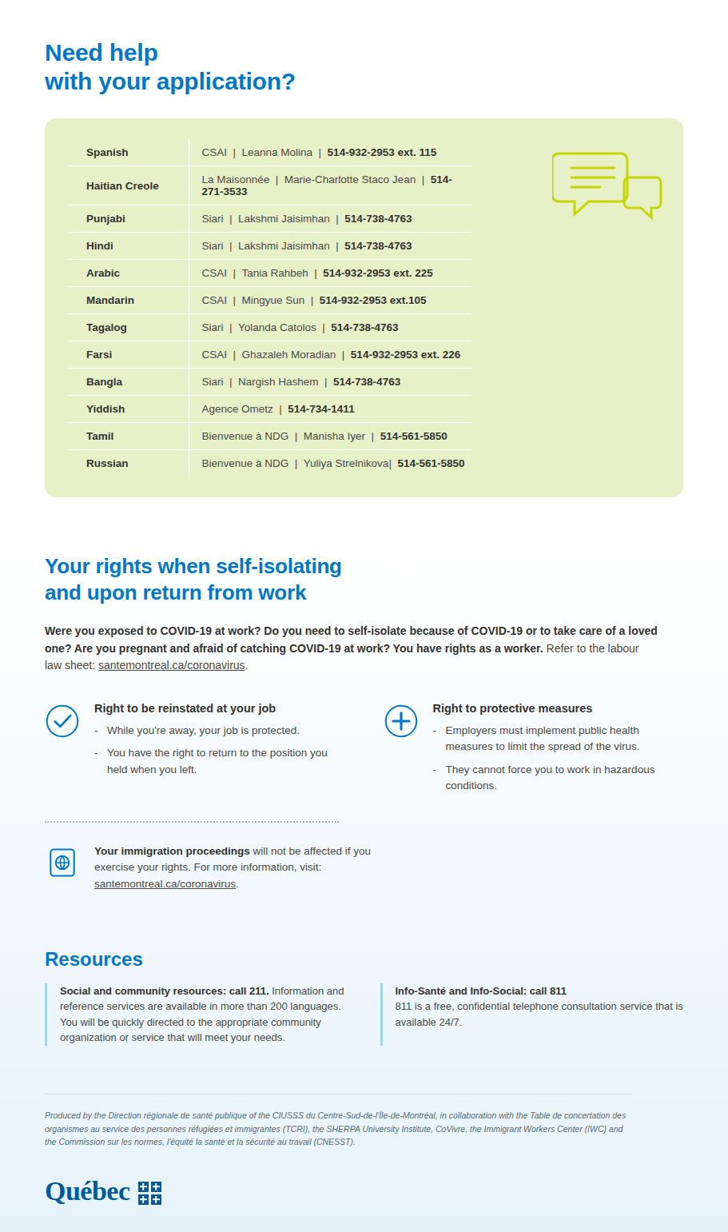Need help
with your application?
| Spanish | CSAI / Leanna Molina / 514-932-2953 ext. 115 |
| Haitian Creole | La Maisonnée / Marie-Charlotte Staco Jean / 514-271-3533 |
| Punjabi | Siari / Lakshmi Jaisimhan / 514-738-4763 |
| Hindi | Siari / Lakshmi Jaisimhan / 514-738-4763 |
| Arabic | CSAI / Tania Rahbeh / 514-932-2953 ext. 225 |
| Mandarin | CSAI / Mingyue Sun / 514-932-2953 ext.105 |
| Tagalog | Siari / Yolanda Catolos / 514-738-4763 |
| Farsi | CSAI / Ghazaleh Moradian / 514-932-2953 ext. 226 |
| Bangla | Siari / Nargish Hashem / 514-738-4763 |
| Yiddish | Agence Ometz / 514-734-1411 |
| Tamil | Bienvenue à NDG / Manisha Iyer / 514-561-5850 |
| Russian | Bienvenue à NDG / Yuliya Strelnikova/ 514-561-5850 |
Your rights when self-isolating
and upon return from work
Were you exposed to COVID-19 at work? Do you need to self-isolate because of COVID-19 or to take care of a loved one? Are you pregnant and afraid of catching COVID-19 at work? You have rights as a worker. Refer to the labour law sheet: santemontreal.ca/coronavirus.
Right to be reinstated at your job
While you're away, your job is protected.
You have the right to return to the position you held when you left.
Right to protective measures
Employers must implement public health measures to limit the spread of the virus.
They cannot force you to work in hazardous conditions.
Your immigration proceedings will not be affected if you exercise your rights. For more information, visit: santemontreal.ca/coronavirus.
Resources
Social and community resources: call 211. Information and reference services are available in more than 200 languages. You will be quickly directed to the appropriate community organization or service that will meet your needs.
Info-Santé and Info-Social: call 811
811 is a free, confidential telephone consultation service that is available 24/7.
Produced by the Direction régionale de santé publique of the CIUSSS du Centre-Sud-de-l'Île-de-Montréal, in collaboration with the Table de concertation des organismes au service des personnes réfugiées et immigrantes (TCRI), the SHERPA University Institute, CoVivre, the Immigrant Workers Center (IWC) and the Commission sur les normes, l'équité la santé et la sécurité au travail (CNESST).
Québec